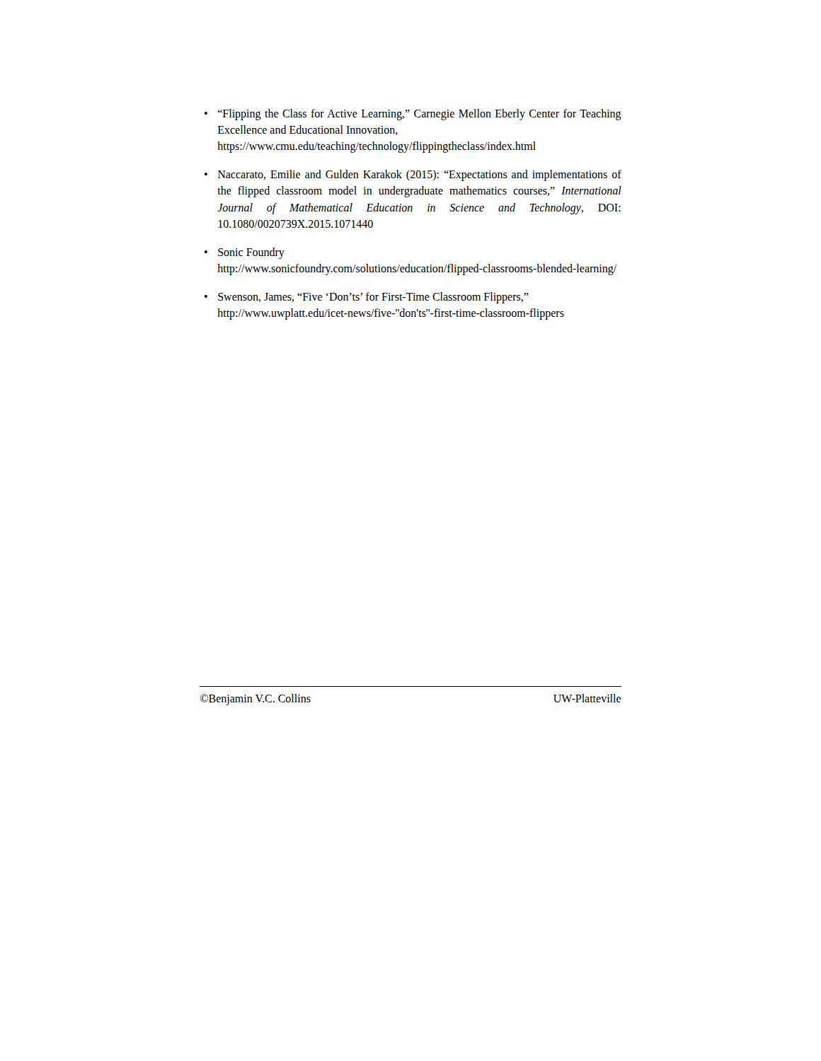“Flipping the Class for Active Learning,” Carnegie Mellon Eberly Center for Teaching Excellence and Educational Innovation,
https://www.cmu.edu/teaching/technology/flippingtheclass/index.html
Naccarato, Emilie and Gulden Karakok (2015): “Expectations and implementations of the flipped classroom model in undergraduate mathematics courses,” International Journal of Mathematical Education in Science and Technology, DOI: 10.1080/0020739X.2015.1071440
Sonic Foundry
http://www.sonicfoundry.com/solutions/education/flipped-classrooms-blended-learning/
Swenson, James, “Five ‘Don’ts’ for First-Time Classroom Flippers,”
http://www.uwplatt.edu/icet-news/five-''don'ts''-first-time-classroom-flippers
©Benjamin V.C. Collins
UW-Platteville